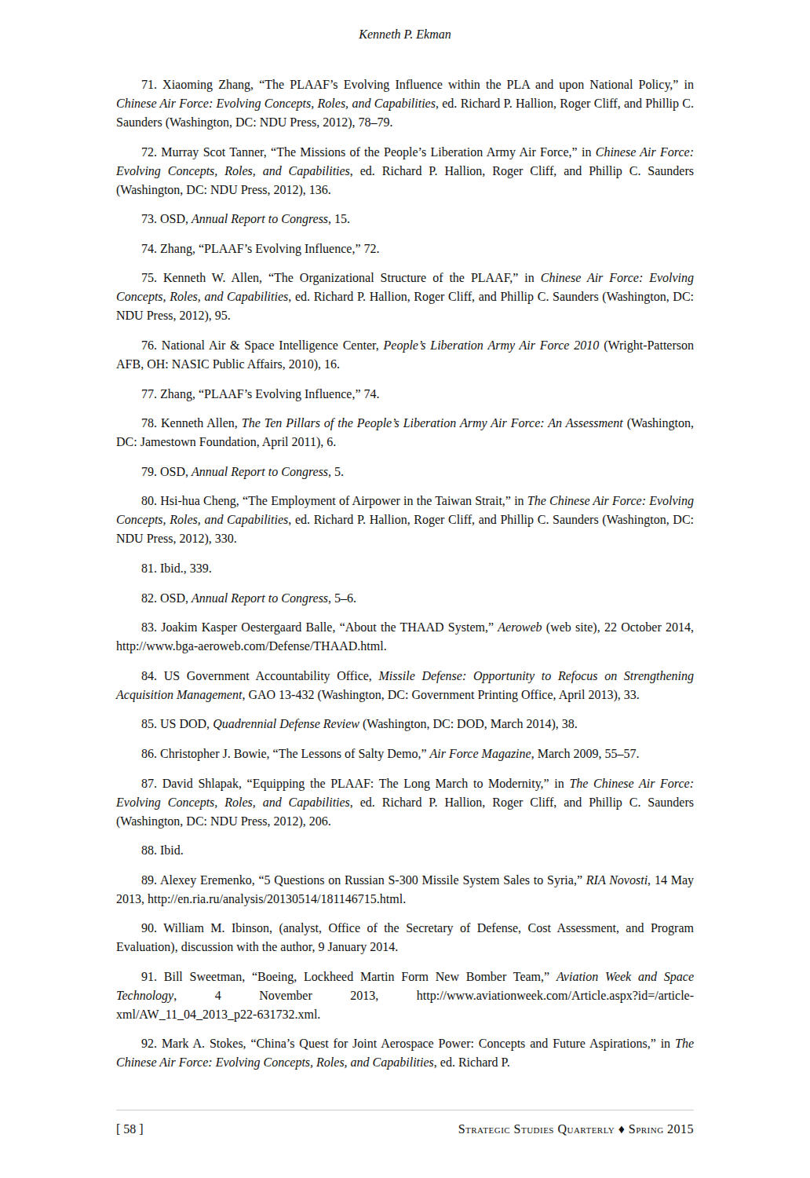Kenneth P. Ekman
Xiaoming Zhang, “The PLAAF’s Evolving Influence within the PLA and upon National Policy,” in Chinese Air Force: Evolving Concepts, Roles, and Capabilities, ed. Richard P. Hallion, Roger Cliff, and Phillip C. Saunders (Washington, DC: NDU Press, 2012), 78–79.
Murray Scot Tanner, “The Missions of the People’s Liberation Army Air Force,” in Chinese Air Force: Evolving Concepts, Roles, and Capabilities, ed. Richard P. Hallion, Roger Cliff, and Phillip C. Saunders (Washington, DC: NDU Press, 2012), 136.
OSD, Annual Report to Congress, 15.
Zhang, “PLAAF’s Evolving Influence,” 72.
Kenneth W. Allen, “The Organizational Structure of the PLAAF,” in Chinese Air Force: Evolving Concepts, Roles, and Capabilities, ed. Richard P. Hallion, Roger Cliff, and Phillip C. Saunders (Washington, DC: NDU Press, 2012), 95.
National Air & Space Intelligence Center, People’s Liberation Army Air Force 2010 (Wright-Patterson AFB, OH: NASIC Public Affairs, 2010), 16.
Zhang, “PLAAF’s Evolving Influence,” 74.
Kenneth Allen, The Ten Pillars of the People’s Liberation Army Air Force: An Assessment (Washington, DC: Jamestown Foundation, April 2011), 6.
OSD, Annual Report to Congress, 5.
Hsi-hua Cheng, “The Employment of Airpower in the Taiwan Strait,” in The Chinese Air Force: Evolving Concepts, Roles, and Capabilities, ed. Richard P. Hallion, Roger Cliff, and Phillip C. Saunders (Washington, DC: NDU Press, 2012), 330.
Ibid., 339.
OSD, Annual Report to Congress, 5–6.
Joakim Kasper Oestergaard Balle, “About the THAAD System,” Aeroweb (web site), 22 October 2014, http://www.bga-aeroweb.com/Defense/THAAD.html.
US Government Accountability Office, Missile Defense: Opportunity to Refocus on Strengthening Acquisition Management, GAO 13-432 (Washington, DC: Government Printing Office, April 2013), 33.
US DOD, Quadrennial Defense Review (Washington, DC: DOD, March 2014), 38.
Christopher J. Bowie, “The Lessons of Salty Demo,” Air Force Magazine, March 2009, 55–57.
David Shlapak, “Equipping the PLAAF: The Long March to Modernity,” in The Chinese Air Force: Evolving Concepts, Roles, and Capabilities, ed. Richard P. Hallion, Roger Cliff, and Phillip C. Saunders (Washington, DC: NDU Press, 2012), 206.
Ibid.
Alexey Eremenko, “5 Questions on Russian S-300 Missile System Sales to Syria,” RIA Novosti, 14 May 2013, http://en.ria.ru/analysis/20130514/181146715.html.
William M. Ibinson, (analyst, Office of the Secretary of Defense, Cost Assessment, and Program Evaluation), discussion with the author, 9 January 2014.
Bill Sweetman, “Boeing, Lockheed Martin Form New Bomber Team,” Aviation Week and Space Technology, 4 November 2013, http://www.aviationweek.com/Article.aspx?id=/article-xml/AW_11_04_2013_p22-631732.xml.
Mark A. Stokes, “China’s Quest for Joint Aerospace Power: Concepts and Future Aspirations,” in The Chinese Air Force: Evolving Concepts, Roles, and Capabilities, ed. Richard P.
[ 58 ] Strategic Studies Quarterly ♦ Spring 2015